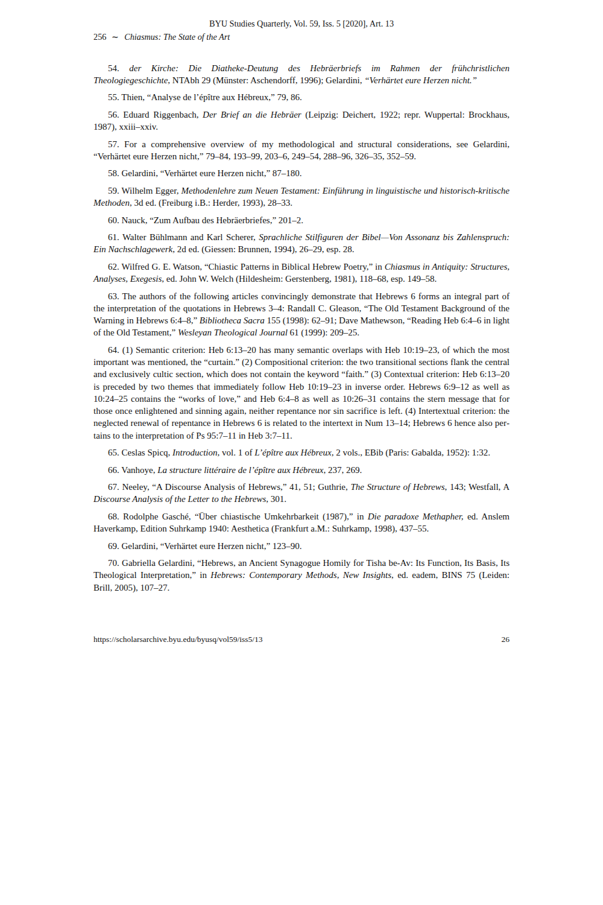BYU Studies Quarterly, Vol. 59, Iss. 5 [2020], Art. 13
256 ∼ Chiasmus: The State of the Art
der Kirche: Die Diatheke-Deutung des Hebräerbriefs im Rahmen der frühchristlichen Theologiegeschichte, NTAbh 29 (Münster: Aschendorff, 1996); Gelardini, “Verhärtet eure Herzen nicht.”
Thien, “Analyse de l’épître aux Hébreux,” 79, 86.
Eduard Riggenbach, Der Brief an die Hebräer (Leipzig: Deichert, 1922; repr. Wuppertal: Brockhaus, 1987), xxiii–xxiv.
For a comprehensive overview of my methodological and structural considerations, see Gelardini, “Verhärtet eure Herzen nicht,” 79–84, 193–99, 203–6, 249–54, 288–96, 326–35, 352–59.
Gelardini, “Verhärtet eure Herzen nicht,” 87–180.
Wilhelm Egger, Methodenlehre zum Neuen Testament: Einführung in linguistische und historisch-kritische Methoden, 3d ed. (Freiburg i.B.: Herder, 1993), 28–33.
Nauck, “Zum Aufbau des Hebräerbriefes,” 201–2.
Walter Bühlmann and Karl Scherer, Sprachliche Stilfiguren der Bibel—Von Assonanz bis Zahlenspruch: Ein Nachschlagewerk, 2d ed. (Giessen: Brunnen, 1994), 26–29, esp. 28.
Wilfred G. E. Watson, “Chiastic Patterns in Biblical Hebrew Poetry,” in Chiasmus in Antiquity: Structures, Analyses, Exegesis, ed. John W. Welch (Hildesheim: Gerstenberg, 1981), 118–68, esp. 149–58.
The authors of the following articles convincingly demonstrate that Hebrews 6 forms an integral part of the interpretation of the quotations in Hebrews 3–4: Randall C. Gleason, “The Old Testament Background of the Warning in Hebrews 6:4–8,” Bibliotheca Sacra 155 (1998): 62–91; Dave Mathewson, “Reading Heb 6:4–6 in light of the Old Testament,” Wesleyan Theological Journal 61 (1999): 209–25.
(1) Semantic criterion: Heb 6:13–20 has many semantic overlaps with Heb 10:19–23, of which the most important was mentioned, the “curtain.” (2) Compositional criterion: the two transitional sections flank the central and exclusively cultic section, which does not contain the keyword “faith.” (3) Contextual criterion: Heb 6:13–20 is preceded by two themes that immediately follow Heb 10:19–23 in inverse order. Hebrews 6:9–12 as well as 10:24–25 contains the “works of love,” and Heb 6:4–8 as well as 10:26–31 contains the stern message that for those once enlightened and sinning again, neither repentance nor sin sacrifice is left. (4) Intertextual criterion: the neglected renewal of repentance in Hebrews 6 is related to the intertext in Num 13–14; Hebrews 6 hence also pertains to the interpretation of Ps 95:7–11 in Heb 3:7–11.
Ceslas Spicq, Introduction, vol. 1 of L’épître aux Hébreux, 2 vols., EBib (Paris: Gabalda, 1952): 1:32.
Vanhoye, La structure littéraire de l’épître aux Hébreux, 237, 269.
Neeley, “A Discourse Analysis of Hebrews,” 41, 51; Guthrie, The Structure of Hebrews, 143; Westfall, A Discourse Analysis of the Letter to the Hebrews, 301.
Rodolphe Gasché, “Über chiastische Umkehrbarkeit (1987),” in Die paradoxe Methapher, ed. Anslem Haverkamp, Edition Suhrkamp 1940: Aesthetica (Frankfurt a.M.: Suhrkamp, 1998), 437–55.
Gelardini, “Verhärtet eure Herzen nicht,” 123–90.
Gabriella Gelardini, “Hebrews, an Ancient Synagogue Homily for Tisha be-Av: Its Function, Its Basis, Its Theological Interpretation,” in Hebrews: Contemporary Methods, New Insights, ed. eadem, BINS 75 (Leiden: Brill, 2005), 107–27.
https://scholarsarchive.byu.edu/byusq/vol59/iss5/13 26